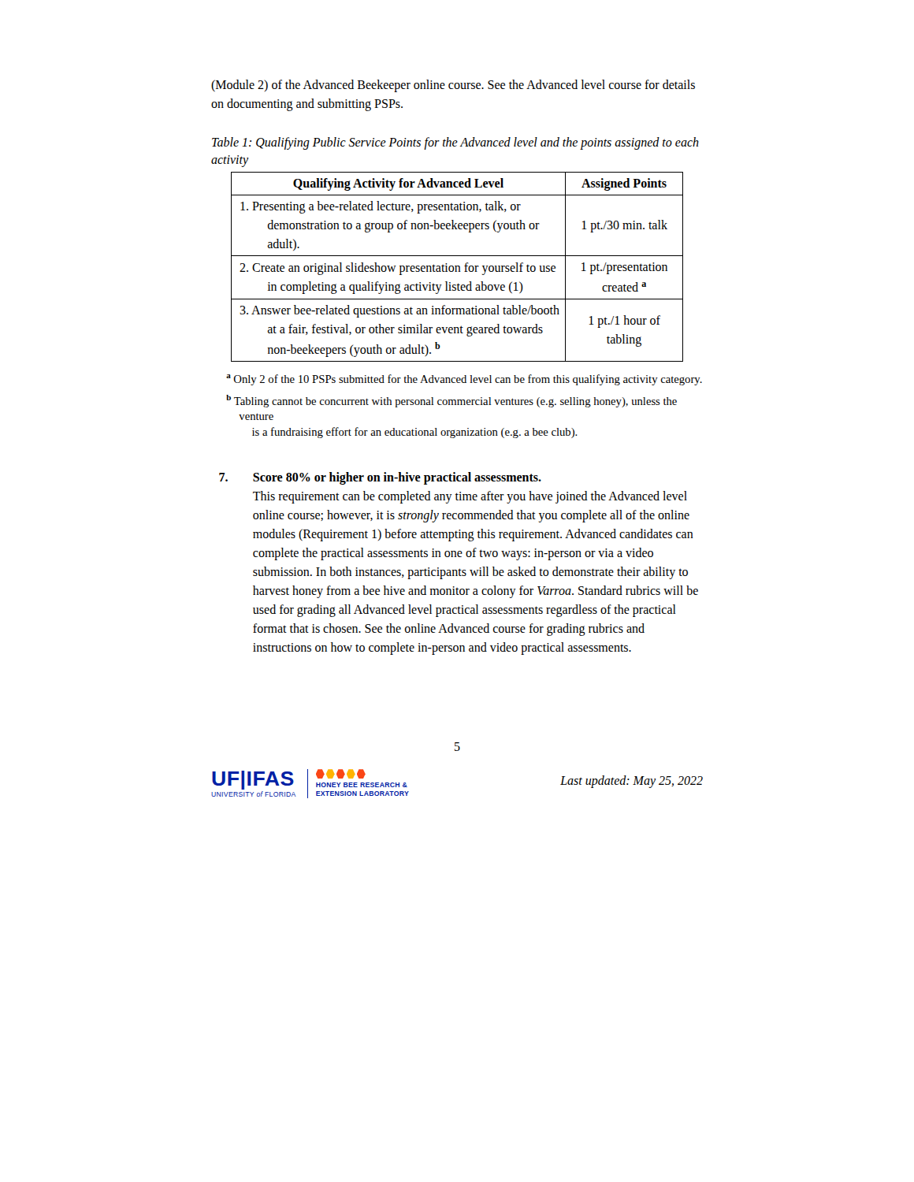(Module 2) of the Advanced Beekeeper online course. See the Advanced level course for details on documenting and submitting PSPs.
Table 1: Qualifying Public Service Points for the Advanced level and the points assigned to each activity
| Qualifying Activity for Advanced Level | Assigned Points |
| --- | --- |
| 1. Presenting a bee-related lecture, presentation, talk, or demonstration to a group of non-beekeepers (youth or adult). | 1 pt./30 min. talk |
| 2. Create an original slideshow presentation for yourself to use in completing a qualifying activity listed above (1) | 1 pt./presentation created a |
| 3. Answer bee-related questions at an informational table/booth at a fair, festival, or other similar event geared towards non-beekeepers (youth or adult). b | 1 pt./1 hour of tabling |
a Only 2 of the 10 PSPs submitted for the Advanced level can be from this qualifying activity category.
b Tabling cannot be concurrent with personal commercial ventures (e.g. selling honey), unless the venture is a fundraising effort for an educational organization (e.g. a bee club).
7. Score 80% or higher on in-hive practical assessments.
This requirement can be completed any time after you have joined the Advanced level online course; however, it is strongly recommended that you complete all of the online modules (Requirement 1) before attempting this requirement. Advanced candidates can complete the practical assessments in one of two ways: in-person or via a video submission. In both instances, participants will be asked to demonstrate their ability to harvest honey from a bee hive and monitor a colony for Varroa. Standard rubrics will be used for grading all Advanced level practical assessments regardless of the practical format that is chosen. See the online Advanced course for grading rubrics and instructions on how to complete in-person and video practical assessments.
UF|IFAS UNIVERSITY of FLORIDA
HONEY BEE RESEARCH &
EXTENSION LABORATORY
5
Last updated: May 25, 2022